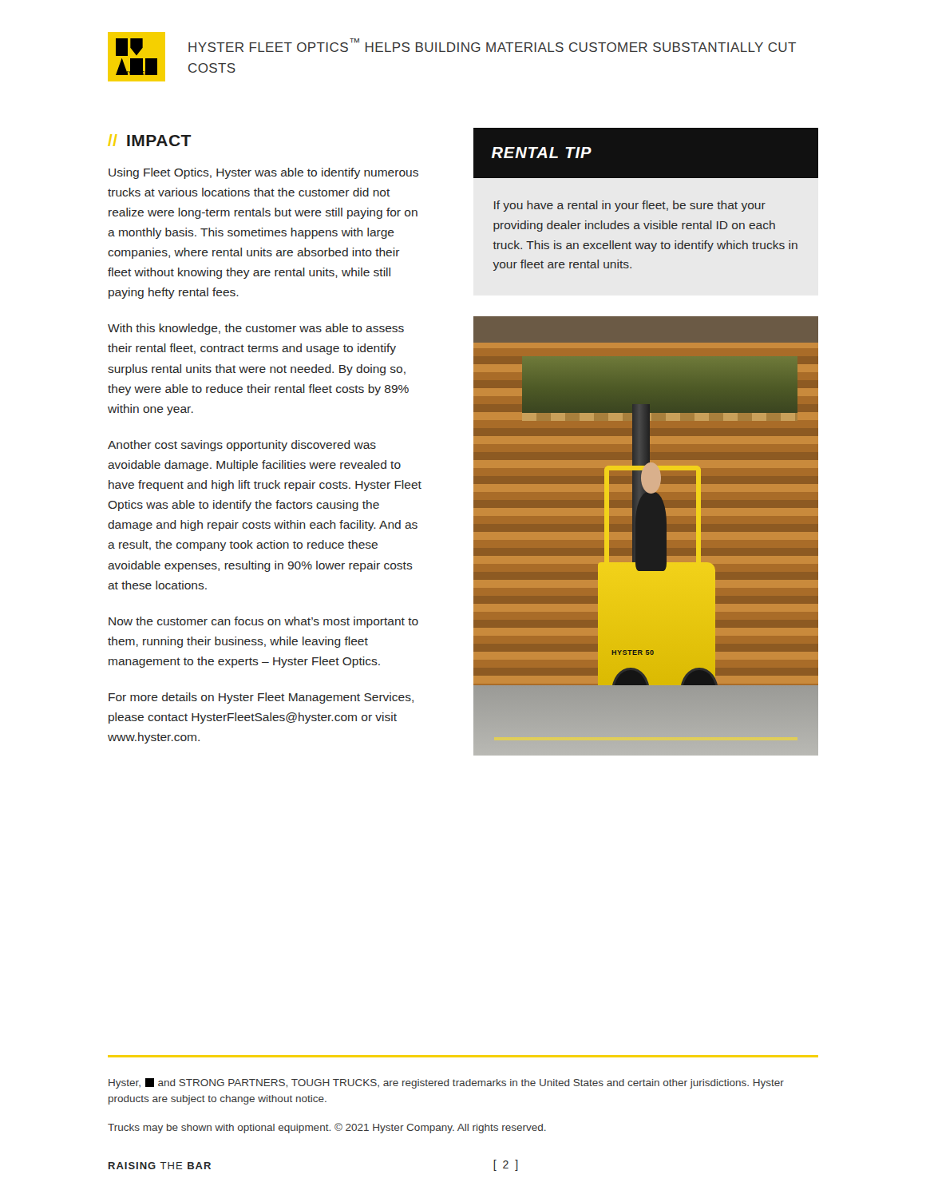HYSTER
Hyster Fleet Optics™ Helps Building Materials Customer Substantially Cut Costs
// IMPACT
Using Fleet Optics, Hyster was able to identify numerous trucks at various locations that the customer did not realize were long-term rentals but were still paying for on a monthly basis. This sometimes happens with large companies, where rental units are absorbed into their fleet without knowing they are rental units, while still paying hefty rental fees.
With this knowledge, the customer was able to assess their rental fleet, contract terms and usage to identify surplus rental units that were not needed. By doing so, they were able to reduce their rental fleet costs by 89% within one year.
Another cost savings opportunity discovered was avoidable damage. Multiple facilities were revealed to have frequent and high lift truck repair costs. Hyster Fleet Optics was able to identify the factors causing the damage and high repair costs within each facility. And as a result, the company took action to reduce these avoidable expenses, resulting in 90% lower repair costs at these locations.
Now the customer can focus on what’s most important to them, running their business, while leaving fleet management to the experts – Hyster Fleet Optics.
For more details on Hyster Fleet Management Services, please contact HysterFleetSales@hyster.com or visit www.hyster.com.
RENTAL TIP
If you have a rental in your fleet, be sure that your providing dealer includes a visible rental ID on each truck. This is an excellent way to identify which trucks in your fleet are rental units.
HYSTER 50
Hyster, and STRONG PARTNERS, TOUGH TRUCKS, are registered trademarks in the United States and certain other jurisdictions. Hyster products are subject to change without notice.
Trucks may be shown with optional equipment. © 2021 Hyster Company. All rights reserved.
RAISING THE BAR
[ 2 ]